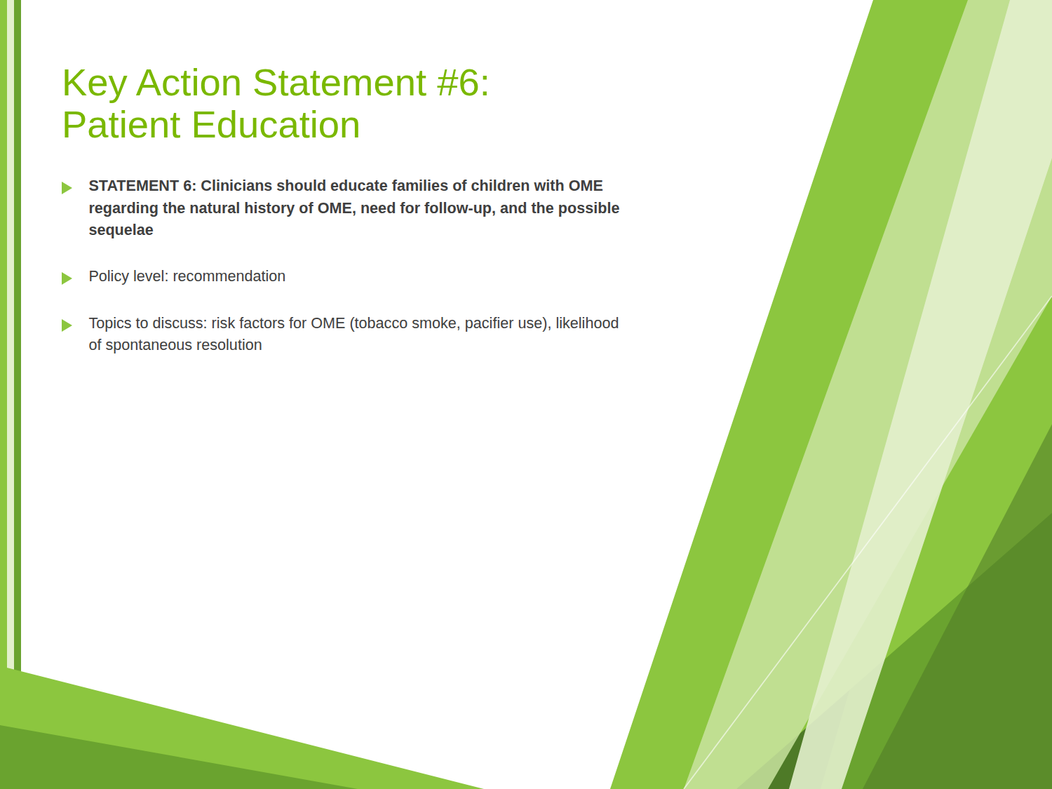Key Action Statement #6:
Patient Education
STATEMENT 6: Clinicians should educate families of children with OME regarding the natural history of OME, need for follow-up, and the possible sequelae
Policy level: recommendation
Topics to discuss: risk factors for OME (tobacco smoke, pacifier use), likelihood of spontaneous resolution